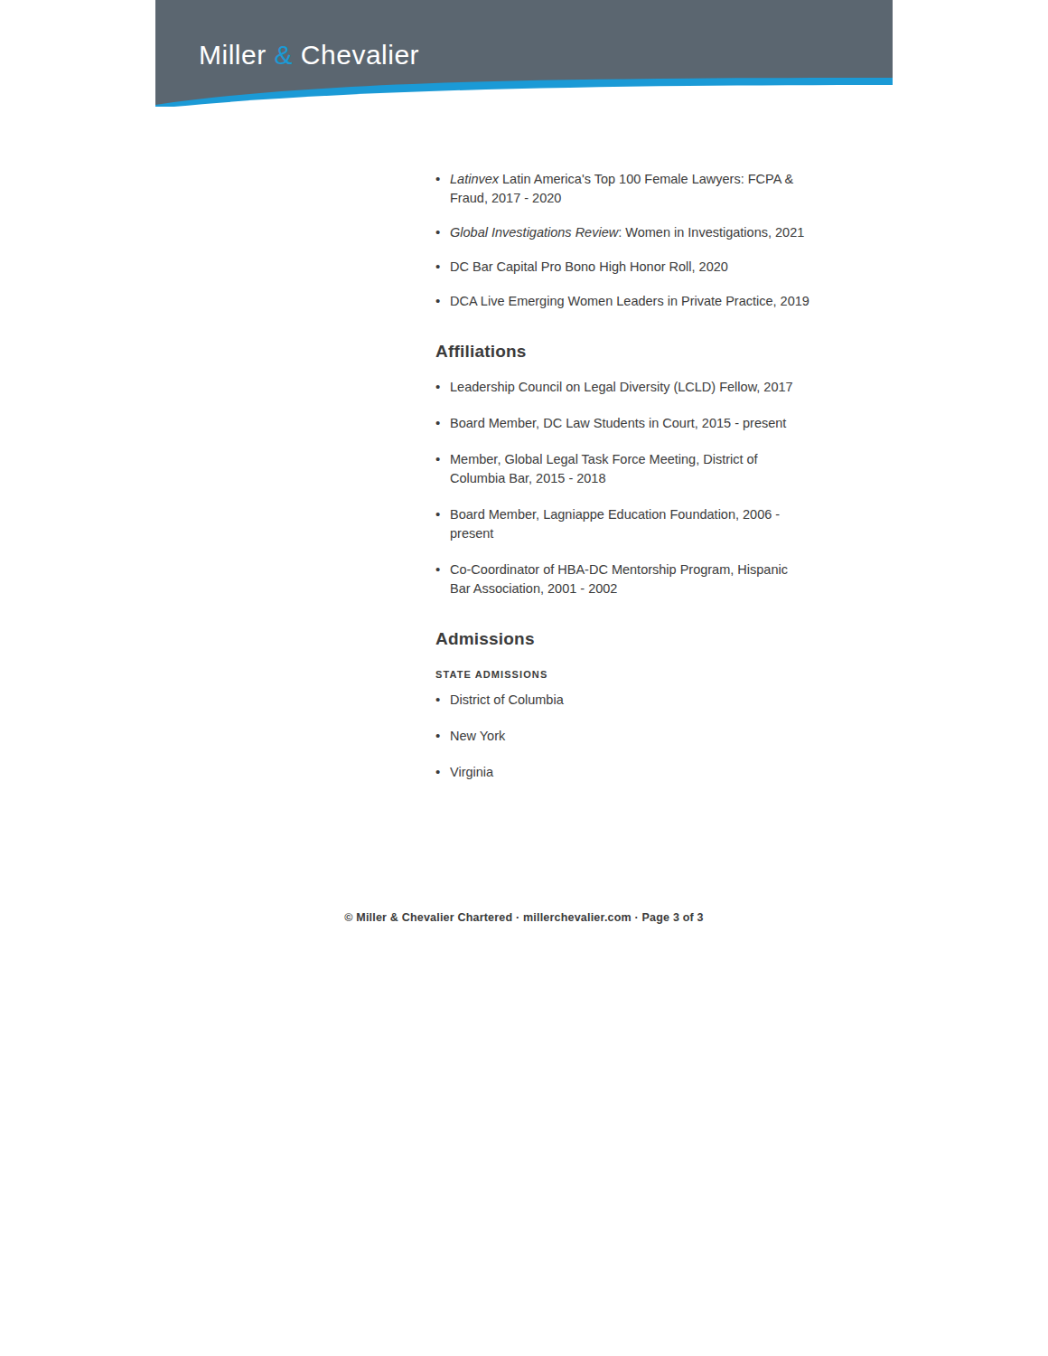Miller & Chevalier
Latinvex Latin America's Top 100 Female Lawyers: FCPA & Fraud, 2017 - 2020
Global Investigations Review: Women in Investigations, 2021
DC Bar Capital Pro Bono High Honor Roll, 2020
DCA Live Emerging Women Leaders in Private Practice, 2019
Affiliations
Leadership Council on Legal Diversity (LCLD) Fellow, 2017
Board Member, DC Law Students in Court, 2015 - present
Member, Global Legal Task Force Meeting, District of Columbia Bar, 2015 - 2018
Board Member, Lagniappe Education Foundation, 2006 - present
Co-Coordinator of HBA-DC Mentorship Program, Hispanic Bar Association, 2001 - 2002
Admissions
State Admissions
District of Columbia
New York
Virginia
© Miller & Chevalier Chartered · millerchevalier.com · Page 3 of 3